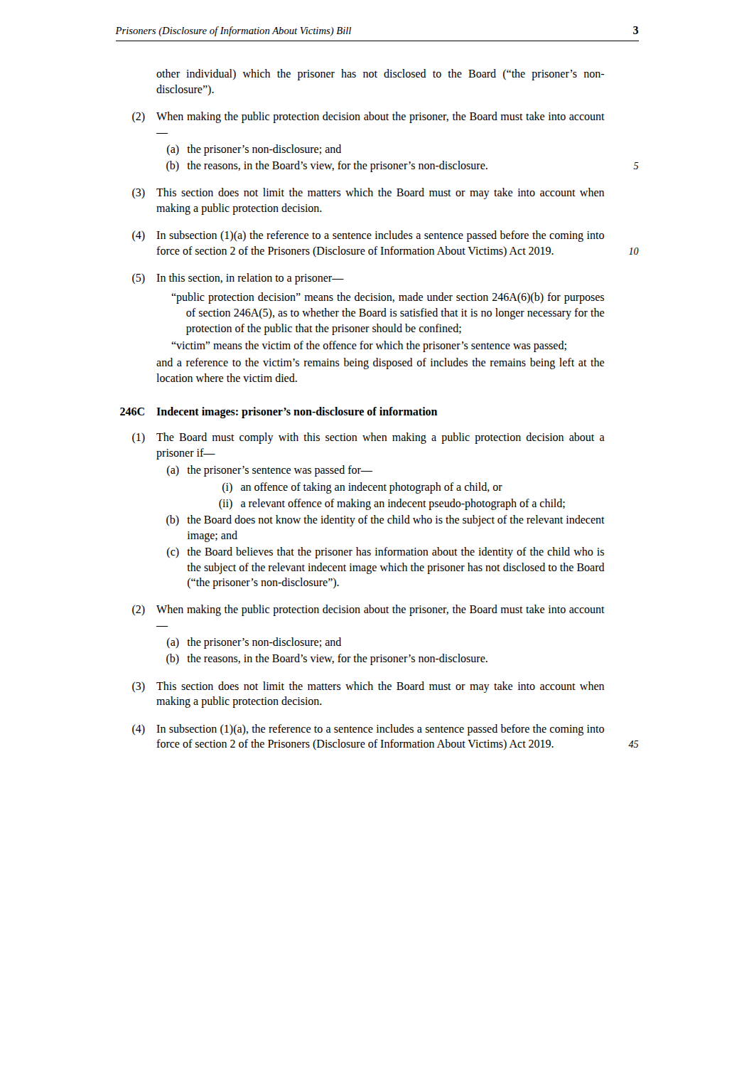Prisoners (Disclosure of Information About Victims) Bill 3
other individual) which the prisoner has not disclosed to the Board (“the prisoner’s non-disclosure”).
(2)
When making the public protection decision about the prisoner, the Board must take into account—
(a) the prisoner’s non-disclosure; and
(b) the reasons, in the Board’s view, for the prisoner’s non-disclosure.
5
(3)
This section does not limit the matters which the Board must or may take into account when making a public protection decision.
(4)
In subsection (1)(a) the reference to a sentence includes a sentence passed before the coming into force of section 2 of the Prisoners (Disclosure of Information About Victims) Act 2019.
10
(5)
In this section, in relation to a prisoner—
“public protection decision” means the decision, made under section 246A(6)(b) for purposes of section 246A(5), as to whether the Board is satisfied that it is no longer necessary for the protection of the public that the prisoner should be confined;
“victim” means the victim of the offence for which the prisoner’s sentence was passed;
and a reference to the victim’s remains being disposed of includes the remains being left at the location where the victim died.
246C Indecent images: prisoner’s non-disclosure of information
(1)
The Board must comply with this section when making a public protection decision about a prisoner if—
(a) the prisoner’s sentence was passed for—
(i) an offence of taking an indecent photograph of a child, or
(ii) a relevant offence of making an indecent pseudo-photograph of a child;
(b) the Board does not know the identity of the child who is the subject of the relevant indecent image; and
(c) the Board believes that the prisoner has information about the identity of the child who is the subject of the relevant indecent image which the prisoner has not disclosed to the Board (“the prisoner’s non-disclosure”).
(2)
When making the public protection decision about the prisoner, the Board must take into account—
(a) the prisoner’s non-disclosure; and
(b) the reasons, in the Board’s view, for the prisoner’s non-disclosure.
(3)
This section does not limit the matters which the Board must or may take into account when making a public protection decision.
(4)
In subsection (1)(a), the reference to a sentence includes a sentence passed before the coming into force of section 2 of the Prisoners (Disclosure of Information About Victims) Act 2019.
45
15 20 25 30 35 40